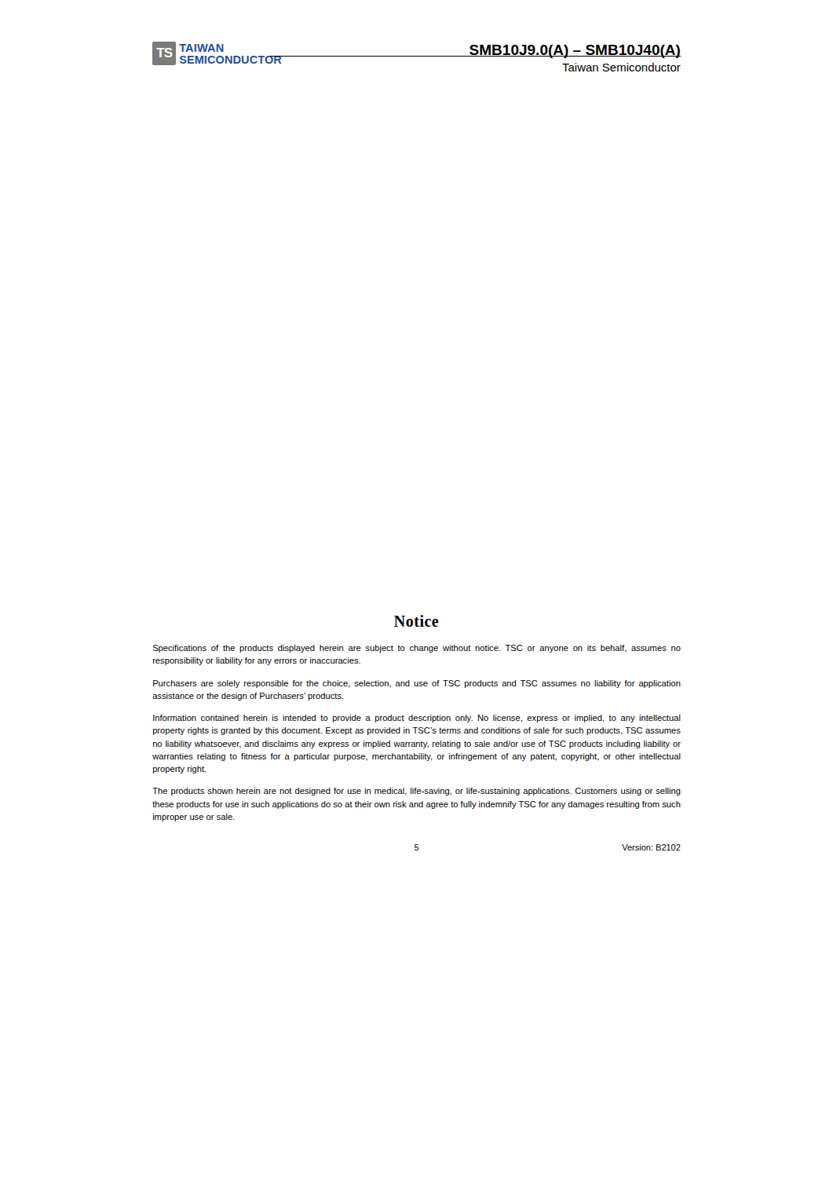TS
TAIWAN
SEMICONDUCTOR
SMB10J9.0(A) – SMB10J40(A)
Taiwan Semiconductor
Notice
Specifications of the products displayed herein are subject to change without notice. TSC or anyone on its behalf, assumes no responsibility or liability for any errors or inaccuracies.
Purchasers are solely responsible for the choice, selection, and use of TSC products and TSC assumes no liability for application assistance or the design of Purchasers’ products.
Information contained herein is intended to provide a product description only. No license, express or implied, to any intellectual property rights is granted by this document. Except as provided in TSC’s terms and conditions of sale for such products, TSC assumes no liability whatsoever, and disclaims any express or implied warranty, relating to sale and/or use of TSC products including liability or warranties relating to fitness for a particular purpose, merchantability, or infringement of any patent, copyright, or other intellectual property right.
The products shown herein are not designed for use in medical, life-saving, or life-sustaining applications. Customers using or selling these products for use in such applications do so at their own risk and agree to fully indemnify TSC for any damages resulting from such improper use or sale.
5
Version: B2102